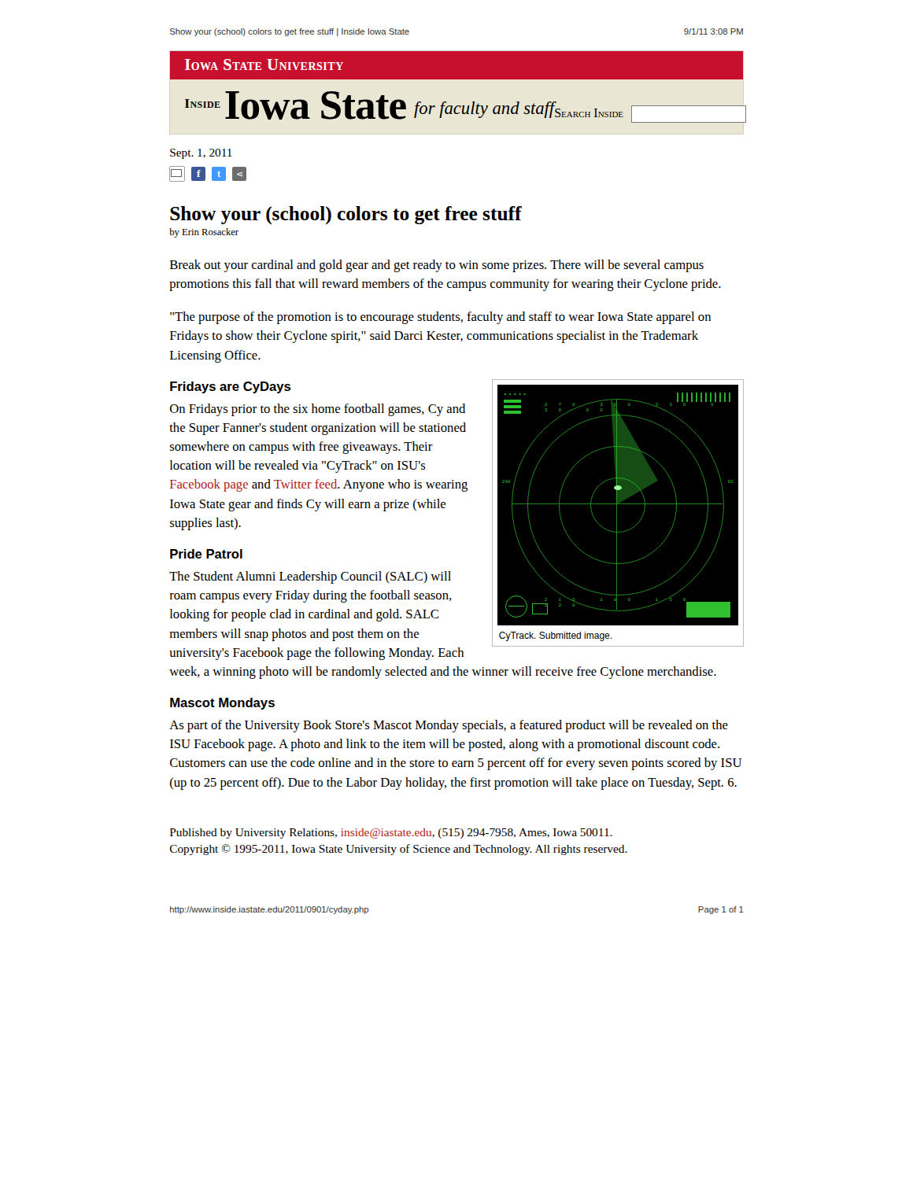Show your (school) colors to get free stuff | Inside Iowa State
9/1/11 3:08 PM
Iowa State University
Inside Iowa State for faculty and staff
Search Inside
Sept. 1, 2011
f t ⋖
Show your (school) colors to get free stuff
by Erin Rosacker
Break out your cardinal and gold gear and get ready to win some prizes. There will be several campus promotions this fall that will reward members of the campus community for wearing their Cyclone pride.
"The purpose of the promotion is to encourage students, faculty and staff to wear Iowa State apparel on Fridays to show their Cyclone spirit," said Darci Kester, communications specialist in the Trademark Licensing Office.
•••••
270 300 330 0 30 60 240 90 210 180 150 120
CyTrack. Submitted image.
Fridays are CyDays
On Fridays prior to the six home football games, Cy and the Super Fanner's student organization will be stationed somewhere on campus with free giveaways. Their location will be revealed via "CyTrack" on ISU's Facebook page and Twitter feed. Anyone who is wearing Iowa State gear and finds Cy will earn a prize (while supplies last).
Pride Patrol
The Student Alumni Leadership Council (SALC) will roam campus every Friday during the football season, looking for people clad in cardinal and gold. SALC members will snap photos and post them on the university's Facebook page the following Monday. Each week, a winning photo will be randomly selected and the winner will receive free Cyclone merchandise.
Mascot Mondays
As part of the University Book Store's Mascot Monday specials, a featured product will be revealed on the ISU Facebook page. A photo and link to the item will be posted, along with a promotional discount code. Customers can use the code online and in the store to earn 5 percent off for every seven points scored by ISU (up to 25 percent off). Due to the Labor Day holiday, the first promotion will take place on Tuesday, Sept. 6.
Published by University Relations, inside@iastate.edu, (515) 294-7958, Ames, Iowa 50011.
Copyright © 1995-2011, Iowa State University of Science and Technology. All rights reserved.
http://www.inside.iastate.edu/2011/0901/cyday.php
Page 1 of 1